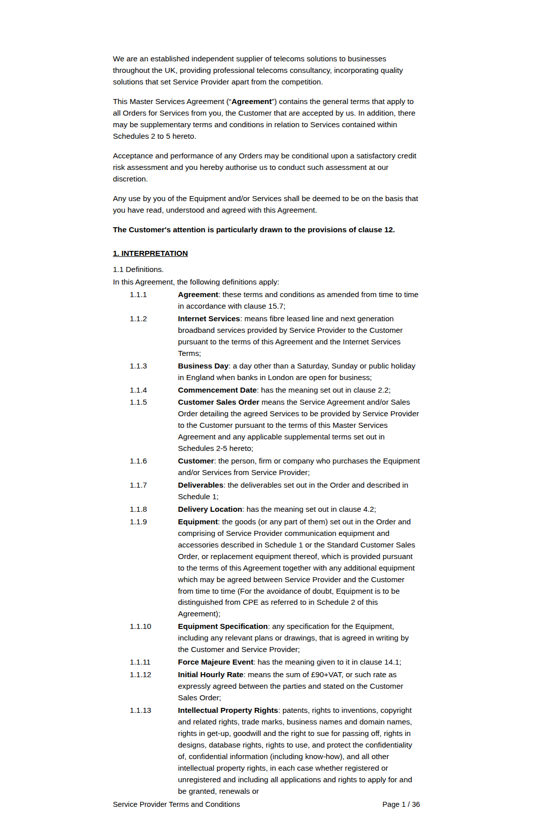We are an established independent supplier of telecoms solutions to businesses throughout the UK, providing professional telecoms consultancy, incorporating quality solutions that set Service Provider apart from the competition.
This Master Services Agreement (“Agreement”) contains the general terms that apply to all Orders for Services from you, the Customer that are accepted by us. In addition, there may be supplementary terms and conditions in relation to Services contained within Schedules 2 to 5 hereto.
Acceptance and performance of any Orders may be conditional upon a satisfactory credit risk assessment and you hereby authorise us to conduct such assessment at our discretion.
Any use by you of the Equipment and/or Services shall be deemed to be on the basis that you have read, understood and agreed with this Agreement.
The Customer's attention is particularly drawn to the provisions of clause 12.
1. INTERPRETATION
1.1 Definitions.
In this Agreement, the following definitions apply:
1.1.1 Agreement: these terms and conditions as amended from time to time in accordance with clause 15.7;
1.1.2 Internet Services: means fibre leased line and next generation broadband services provided by Service Provider to the Customer pursuant to the terms of this Agreement and the Internet Services Terms;
1.1.3 Business Day: a day other than a Saturday, Sunday or public holiday in England when banks in London are open for business;
1.1.4 Commencement Date: has the meaning set out in clause 2.2;
1.1.5 Customer Sales Order means the Service Agreement and/or Sales Order detailing the agreed Services to be provided by Service Provider to the Customer pursuant to the terms of this Master Services Agreement and any applicable supplemental terms set out in Schedules 2-5 hereto;
1.1.6 Customer: the person, firm or company who purchases the Equipment and/or Services from Service Provider;
1.1.7 Deliverables: the deliverables set out in the Order and described in Schedule 1;
1.1.8 Delivery Location: has the meaning set out in clause 4.2;
1.1.9 Equipment: the goods (or any part of them) set out in the Order and comprising of Service Provider communication equipment and accessories described in Schedule 1 or the Standard Customer Sales Order, or replacement equipment thereof, which is provided pursuant to the terms of this Agreement together with any additional equipment which may be agreed between Service Provider and the Customer from time to time (For the avoidance of doubt, Equipment is to be distinguished from CPE as referred to in Schedule 2 of this Agreement);
1.1.10 Equipment Specification: any specification for the Equipment, including any relevant plans or drawings, that is agreed in writing by the Customer and Service Provider;
1.1.11 Force Majeure Event: has the meaning given to it in clause 14.1;
1.1.12 Initial Hourly Rate: means the sum of £90+VAT, or such rate as expressly agreed between the parties and stated on the Customer Sales Order;
1.1.13 Intellectual Property Rights: patents, rights to inventions, copyright and related rights, trade marks, business names and domain names, rights in get-up, goodwill and the right to sue for passing off, rights in designs, database rights, rights to use, and protect the confidentiality of, confidential information (including know-how), and all other intellectual property rights, in each case whether registered or unregistered and including all applications and rights to apply for and be granted, renewals or
Service Provider Terms and Conditions Page 1 / 36